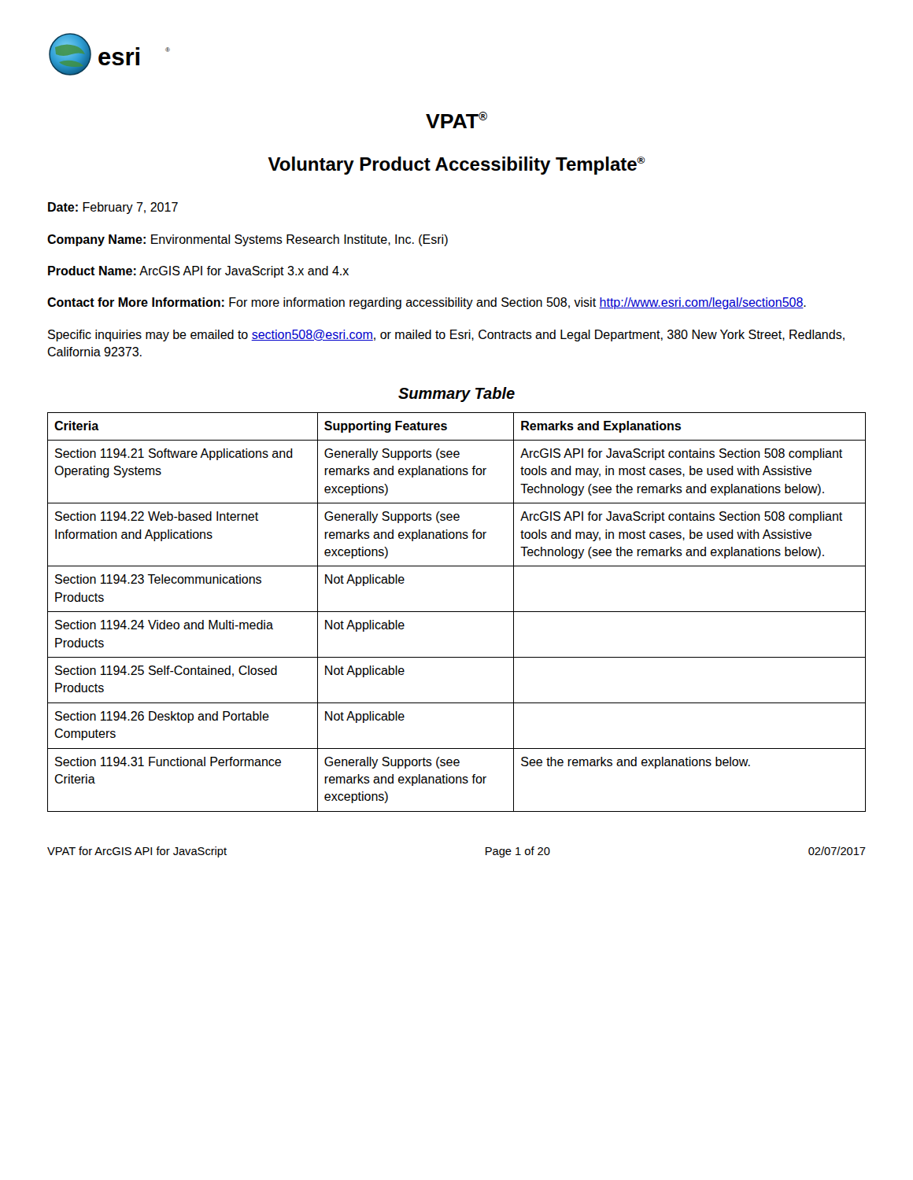esri ®
VPAT®
Voluntary Product Accessibility Template®
Date: February 7, 2017
Company Name: Environmental Systems Research Institute, Inc. (Esri)
Product Name: ArcGIS API for JavaScript 3.x and 4.x
Contact for More Information: For more information regarding accessibility and Section 508, visit http://www.esri.com/legal/section508.
Specific inquiries may be emailed to section508@esri.com, or mailed to Esri, Contracts and Legal Department, 380 New York Street, Redlands, California 92373.
Summary Table
| Criteria | Supporting Features | Remarks and Explanations |
| --- | --- | --- |
| Section 1194.21 Software Applications and Operating Systems | Generally Supports (see remarks and explanations for exceptions) | ArcGIS API for JavaScript contains Section 508 compliant tools and may, in most cases, be used with Assistive Technology (see the remarks and explanations below). |
| Section 1194.22 Web-based Internet Information and Applications | Generally Supports (see remarks and explanations for exceptions) | ArcGIS API for JavaScript contains Section 508 compliant tools and may, in most cases, be used with Assistive Technology (see the remarks and explanations below). |
| Section 1194.23 Telecommunications Products | Not Applicable | |
| Section 1194.24 Video and Multi-media Products | Not Applicable | |
| Section 1194.25 Self-Contained, Closed Products | Not Applicable | |
| Section 1194.26 Desktop and Portable Computers | Not Applicable | |
| Section 1194.31 Functional Performance Criteria | Generally Supports (see remarks and explanations for exceptions) | See the remarks and explanations below. |
VPAT for ArcGIS API for JavaScript Page 1 of 20 02/07/2017